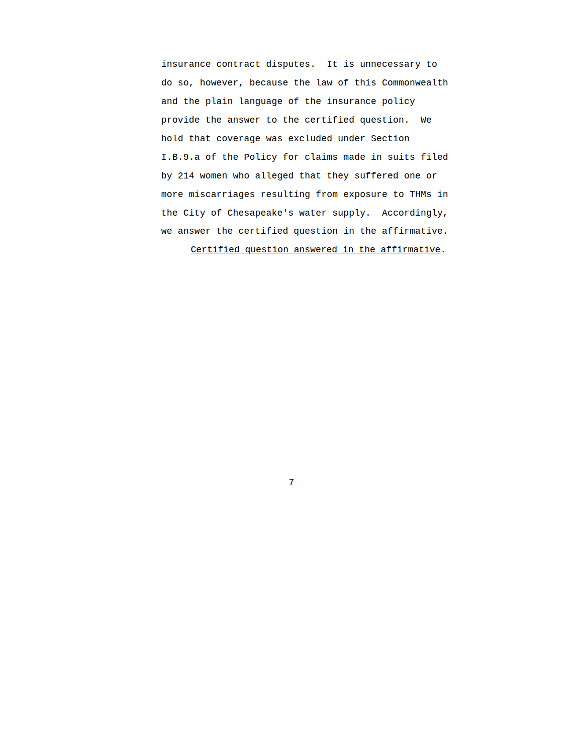insurance contract disputes. It is unnecessary to do so, however, because the law of this Commonwealth and the plain language of the insurance policy provide the answer to the certified question. We hold that coverage was excluded under Section I.B.9.a of the Policy for claims made in suits filed by 214 women who alleged that they suffered one or more miscarriages resulting from exposure to THMs in the City of Chesapeake's water supply. Accordingly, we answer the certified question in the affirmative.
Certified question answered in the affirmative.
7